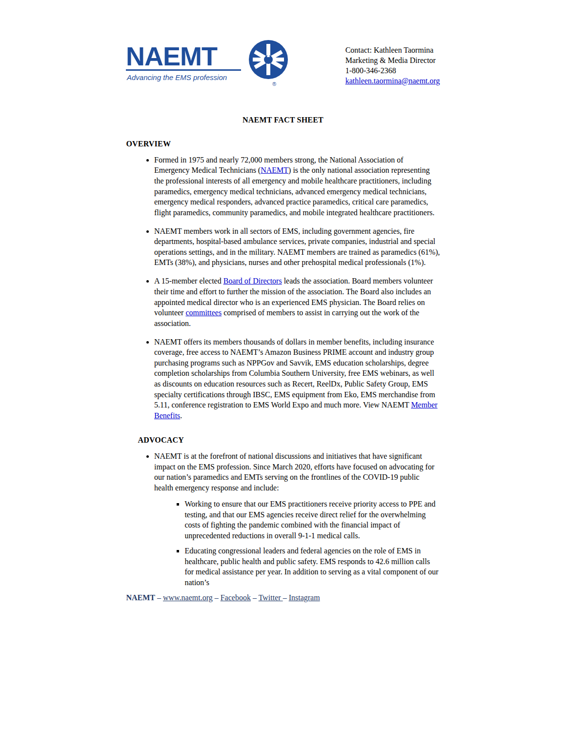NAEMT Advancing the EMS profession ®
Contact: Kathleen Taormina
Marketing & Media Director
1-800-346-2368
kathleen.taormina@naemt.org
NAEMT FACT SHEET
OVERVIEW
Formed in 1975 and nearly 72,000 members strong, the National Association of Emergency Medical Technicians (NAEMT) is the only national association representing the professional interests of all emergency and mobile healthcare practitioners, including paramedics, emergency medical technicians, advanced emergency medical technicians, emergency medical responders, advanced practice paramedics, critical care paramedics, flight paramedics, community paramedics, and mobile integrated healthcare practitioners.
NAEMT members work in all sectors of EMS, including government agencies, fire departments, hospital-based ambulance services, private companies, industrial and special operations settings, and in the military. NAEMT members are trained as paramedics (61%), EMTs (38%), and physicians, nurses and other prehospital medical professionals (1%).
A 15-member elected Board of Directors leads the association. Board members volunteer their time and effort to further the mission of the association. The Board also includes an appointed medical director who is an experienced EMS physician. The Board relies on volunteer committees comprised of members to assist in carrying out the work of the association.
NAEMT offers its members thousands of dollars in member benefits, including insurance coverage, free access to NAEMT’s Amazon Business PRIME account and industry group purchasing programs such as NPPGov and Savvik, EMS education scholarships, degree completion scholarships from Columbia Southern University, free EMS webinars, as well as discounts on education resources such as Recert, ReelDx, Public Safety Group, EMS specialty certifications through IBSC, EMS equipment from Eko, EMS merchandise from 5.11, conference registration to EMS World Expo and much more. View NAEMT Member Benefits.
ADVOCACY
NAEMT is at the forefront of national discussions and initiatives that have significant impact on the EMS profession. Since March 2020, efforts have focused on advocating for our nation’s paramedics and EMTs serving on the frontlines of the COVID-19 public health emergency response and include:
Working to ensure that our EMS practitioners receive priority access to PPE and testing, and that our EMS agencies receive direct relief for the overwhelming costs of fighting the pandemic combined with the financial impact of unprecedented reductions in overall 9-1-1 medical calls.
Educating congressional leaders and federal agencies on the role of EMS in healthcare, public health and public safety. EMS responds to 42.6 million calls for medical assistance per year. In addition to serving as a vital component of our nation’s
NAEMT – www.naemt.org – Facebook – Twitter – Instagram